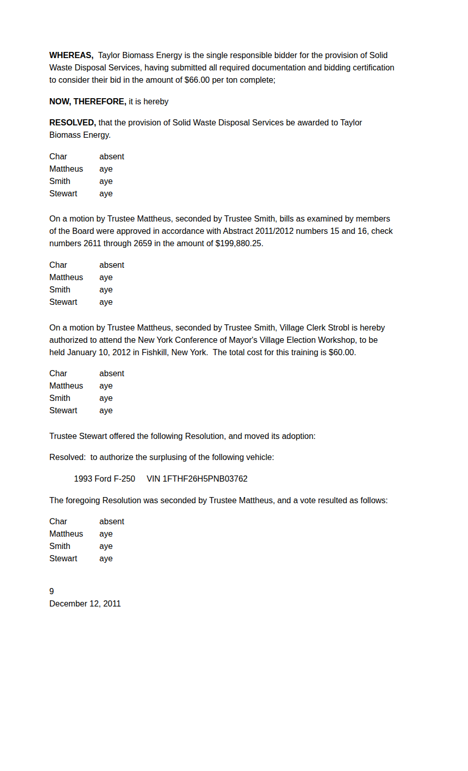WHEREAS, Taylor Biomass Energy is the single responsible bidder for the provision of Solid Waste Disposal Services, having submitted all required documentation and bidding certification to consider their bid in the amount of $66.00 per ton complete;
NOW, THEREFORE, it is hereby
RESOLVED, that the provision of Solid Waste Disposal Services be awarded to Taylor Biomass Energy.
| Char | absent |
| Mattheus | aye |
| Smith | aye |
| Stewart | aye |
On a motion by Trustee Mattheus, seconded by Trustee Smith, bills as examined by members of the Board were approved in accordance with Abstract 2011/2012 numbers 15 and 16, check numbers 2611 through 2659 in the amount of $199,880.25.
| Char | absent |
| Mattheus | aye |
| Smith | aye |
| Stewart | aye |
On a motion by Trustee Mattheus, seconded by Trustee Smith, Village Clerk Strobl is hereby authorized to attend the New York Conference of Mayor's Village Election Workshop, to be held January 10, 2012 in Fishkill, New York. The total cost for this training is $60.00.
| Char | absent |
| Mattheus | aye |
| Smith | aye |
| Stewart | aye |
Trustee Stewart offered the following Resolution, and moved its adoption:
Resolved: to authorize the surplusing of the following vehicle:
1993 Ford F-250 VIN 1FTHF26H5PNB03762
The foregoing Resolution was seconded by Trustee Mattheus, and a vote resulted as follows:
| Char | absent |
| Mattheus | aye |
| Smith | aye |
| Stewart | aye |
9
December 12, 2011